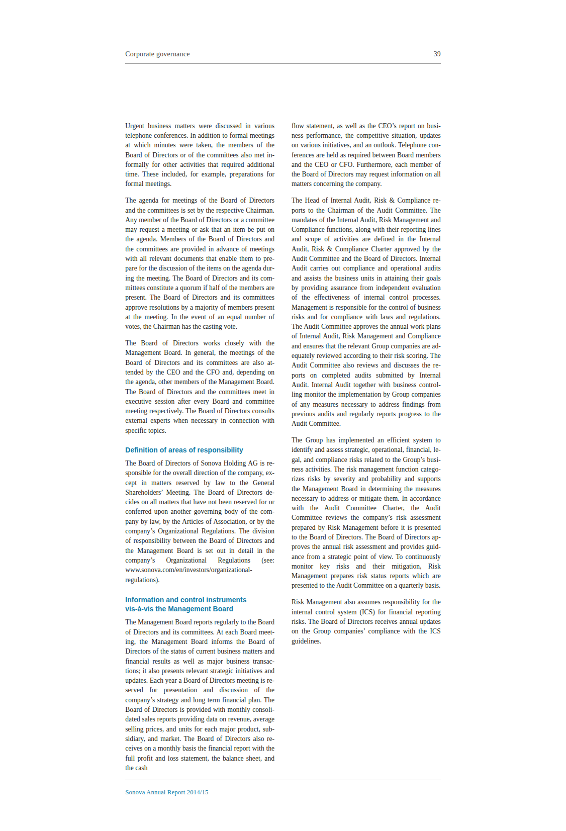Corporate governance
39
Urgent business matters were discussed in various telephone conferences. In addition to formal meetings at which minutes were taken, the members of the Board of Directors or of the committees also met informally for other activities that required additional time. These included, for example, preparations for formal meetings.
The agenda for meetings of the Board of Directors and the committees is set by the respective Chairman. Any member of the Board of Directors or a committee may request a meeting or ask that an item be put on the agenda. Members of the Board of Directors and the committees are provided in advance of meetings with all relevant documents that enable them to prepare for the discussion of the items on the agenda during the meeting. The Board of Directors and its committees constitute a quorum if half of the members are present. The Board of Directors and its committees approve resolutions by a majority of members present at the meeting. In the event of an equal number of votes, the Chairman has the casting vote.
The Board of Directors works closely with the Management Board. In general, the meetings of the Board of Directors and its committees are also attended by the CEO and the CFO and, depending on the agenda, other members of the Management Board. The Board of Directors and the committees meet in executive session after every Board and committee meeting respectively. The Board of Directors consults external experts when necessary in connection with specific topics.
Definition of areas of responsibility
The Board of Directors of Sonova Holding AG is responsible for the overall direction of the company, except in matters reserved by law to the General Shareholders’ Meeting. The Board of Directors decides on all matters that have not been reserved for or conferred upon another governing body of the company by law, by the Articles of Association, or by the company’s Organizational Regulations. The division of responsibility between the Board of Directors and the Management Board is set out in detail in the company’s Organizational Regulations (see: www.sonova.com/en/investors/organizational-regulations).
Information and control instruments
vis-à-vis the Management Board
The Management Board reports regularly to the Board of Directors and its committees. At each Board meeting, the Management Board informs the Board of Directors of the status of current business matters and financial results as well as major business transactions; it also presents relevant strategic initiatives and updates. Each year a Board of Directors meeting is reserved for presentation and discussion of the company’s strategy and long term financial plan. The Board of Directors is provided with monthly consolidated sales reports providing data on revenue, average selling prices, and units for each major product, subsidiary, and market. The Board of Directors also receives on a monthly basis the financial report with the full profit and loss statement, the balance sheet, and the cash
flow statement, as well as the CEO’s report on business performance, the competitive situation, updates on various initiatives, and an outlook. Telephone conferences are held as required between Board members and the CEO or CFO. Furthermore, each member of the Board of Directors may request information on all matters concerning the company.
The Head of Internal Audit, Risk & Compliance reports to the Chairman of the Audit Committee. The mandates of the Internal Audit, Risk Management and Compliance functions, along with their reporting lines and scope of activities are defined in the Internal Audit, Risk & Compliance Charter approved by the Audit Committee and the Board of Directors. Internal Audit carries out compliance and operational audits and assists the business units in attaining their goals by providing assurance from independent evaluation of the effectiveness of internal control processes. Management is responsible for the control of business risks and for compliance with laws and regulations. The Audit Committee approves the annual work plans of Internal Audit, Risk Management and Compliance and ensures that the relevant Group companies are adequately reviewed according to their risk scoring. The Audit Committee also reviews and discusses the reports on completed audits submitted by Internal Audit. Internal Audit together with business controlling monitor the implementation by Group companies of any measures necessary to address findings from previous audits and regularly reports progress to the Audit Committee.
The Group has implemented an efficient system to identify and assess strategic, operational, financial, legal, and compliance risks related to the Group’s business activities. The risk management function categorizes risks by severity and probability and supports the Management Board in determining the measures necessary to address or mitigate them. In accordance with the Audit Committee Charter, the Audit Committee reviews the company’s risk assessment prepared by Risk Management before it is presented to the Board of Directors. The Board of Directors approves the annual risk assessment and provides guidance from a strategic point of view. To continuously monitor key risks and their mitigation, Risk Management prepares risk status reports which are presented to the Audit Committee on a quarterly basis.
Risk Management also assumes responsibility for the internal control system (ICS) for financial reporting risks. The Board of Directors receives annual updates on the Group companies’ compliance with the ICS guidelines.
Sonova Annual Report 2014/15